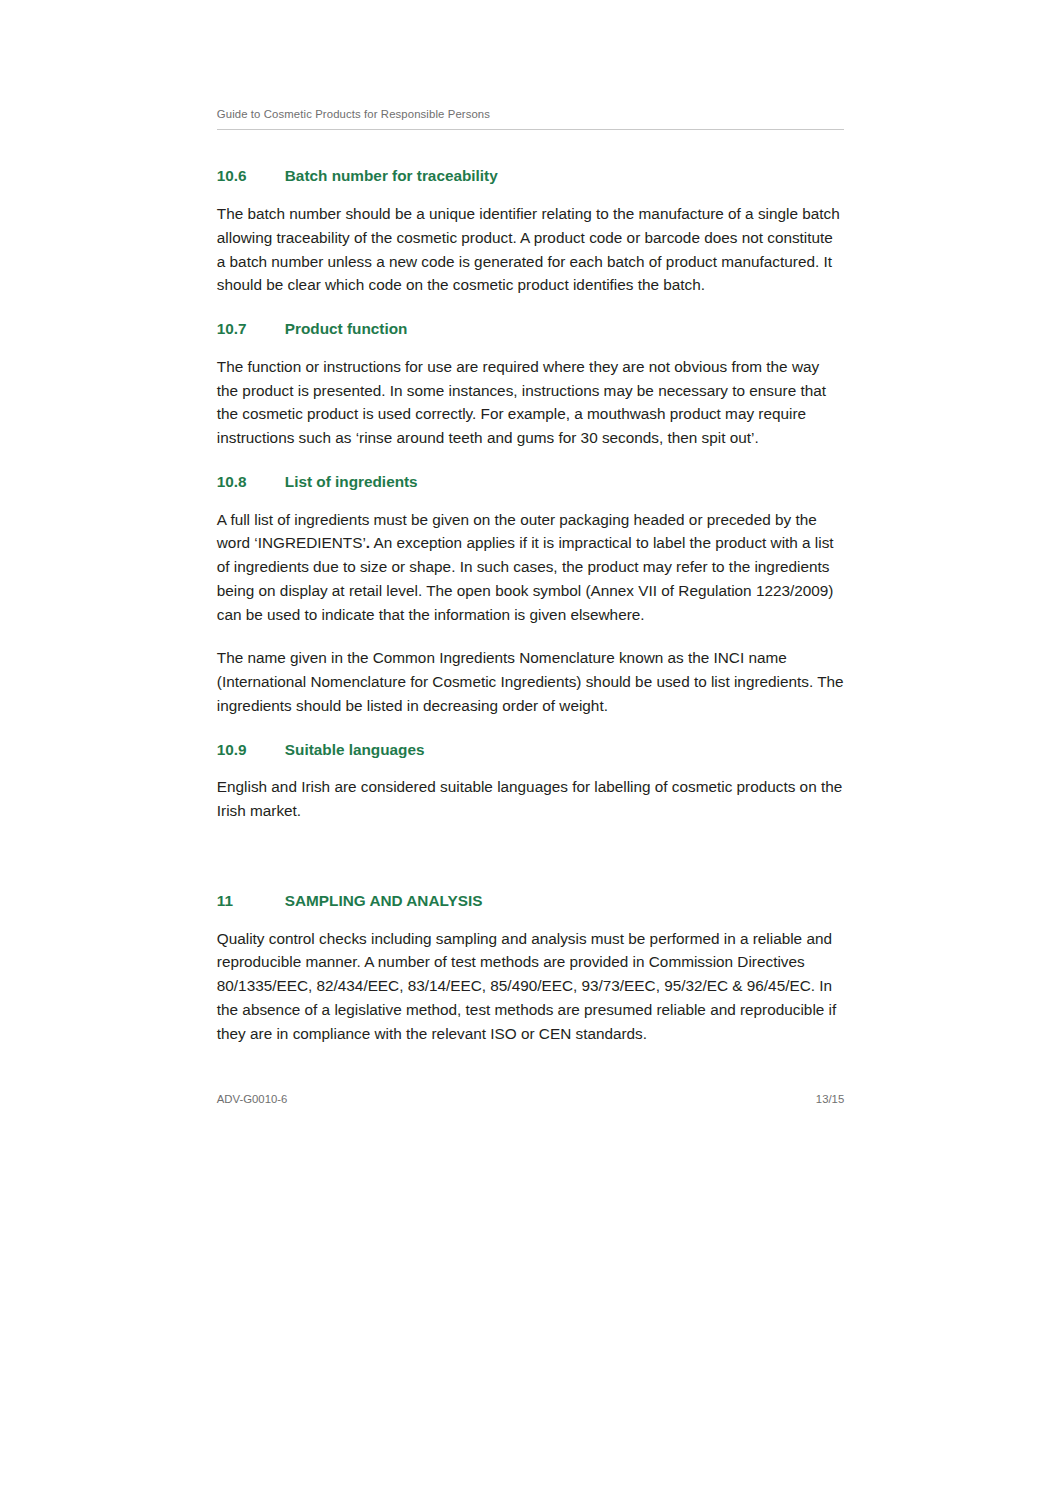Guide to Cosmetic Products for Responsible Persons
10.6 Batch number for traceability
The batch number should be a unique identifier relating to the manufacture of a single batch allowing traceability of the cosmetic product. A product code or barcode does not constitute a batch number unless a new code is generated for each batch of product manufactured. It should be clear which code on the cosmetic product identifies the batch.
10.7 Product function
The function or instructions for use are required where they are not obvious from the way the product is presented. In some instances, instructions may be necessary to ensure that the cosmetic product is used correctly. For example, a mouthwash product may require instructions such as ‘rinse around teeth and gums for 30 seconds, then spit out’.
10.8 List of ingredients
A full list of ingredients must be given on the outer packaging headed or preceded by the word ‘INGREDIENTS’. An exception applies if it is impractical to label the product with a list of ingredients due to size or shape. In such cases, the product may refer to the ingredients being on display at retail level. The open book symbol (Annex VII of Regulation 1223/2009) can be used to indicate that the information is given elsewhere.
The name given in the Common Ingredients Nomenclature known as the INCI name (International Nomenclature for Cosmetic Ingredients) should be used to list ingredients. The ingredients should be listed in decreasing order of weight.
10.9 Suitable languages
English and Irish are considered suitable languages for labelling of cosmetic products on the Irish market.
11 SAMPLING AND ANALYSIS
Quality control checks including sampling and analysis must be performed in a reliable and reproducible manner. A number of test methods are provided in Commission Directives 80/1335/EEC, 82/434/EEC, 83/14/EEC, 85/490/EEC, 93/73/EEC, 95/32/EC & 96/45/EC. In the absence of a legislative method, test methods are presumed reliable and reproducible if they are in compliance with the relevant ISO or CEN standards.
ADV-G0010-6 13/15